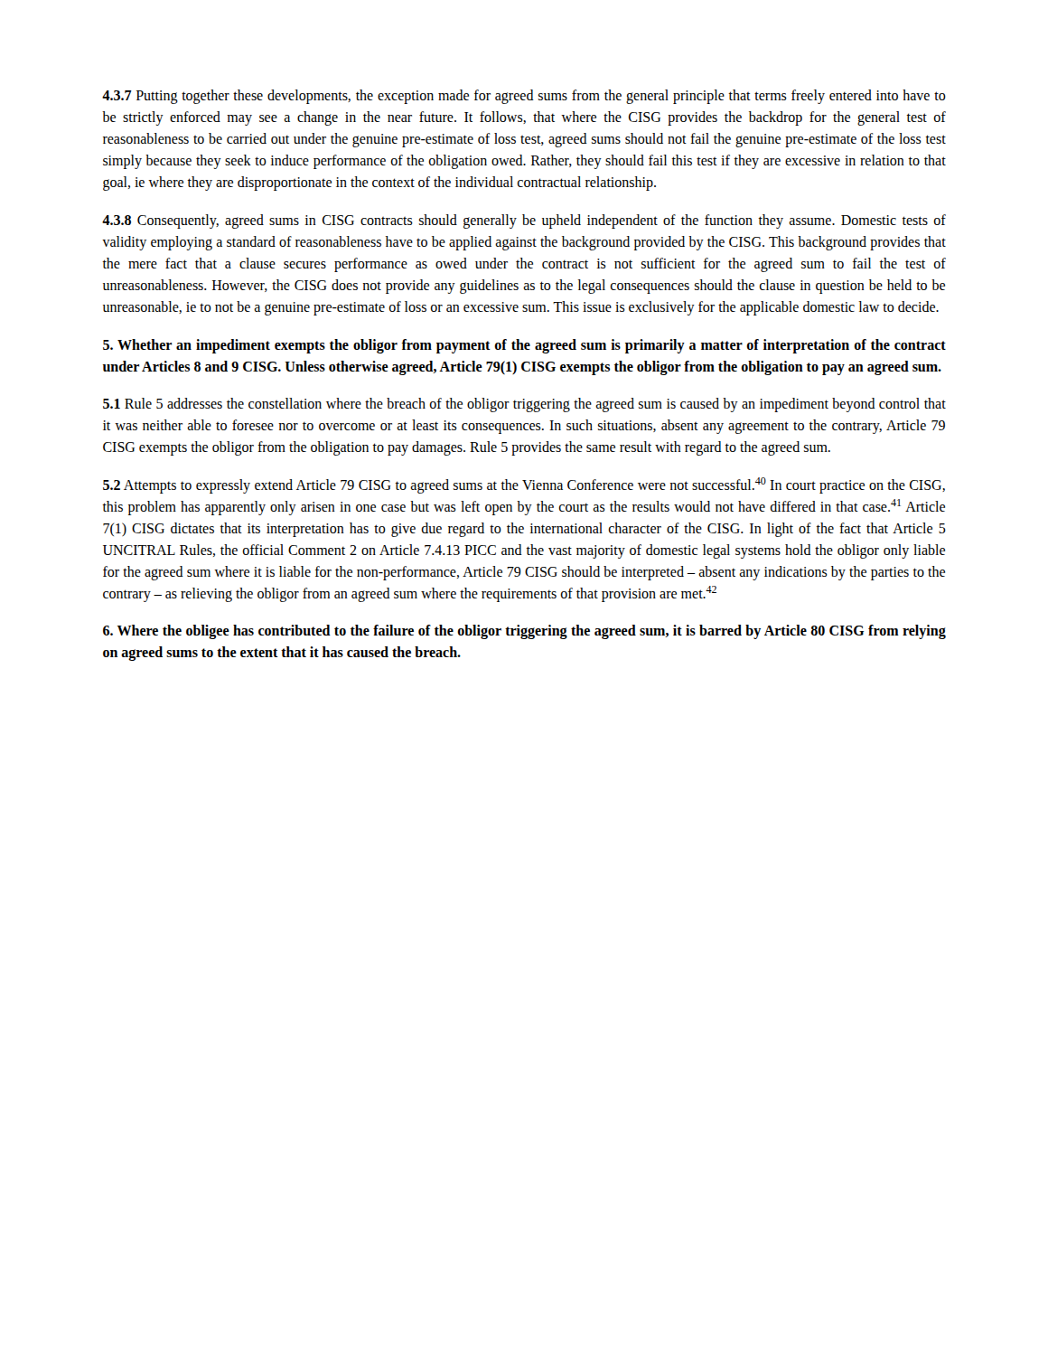4.3.7 Putting together these developments, the exception made for agreed sums from the general principle that terms freely entered into have to be strictly enforced may see a change in the near future. It follows, that where the CISG provides the backdrop for the general test of reasonableness to be carried out under the genuine pre-estimate of loss test, agreed sums should not fail the genuine pre-estimate of the loss test simply because they seek to induce performance of the obligation owed. Rather, they should fail this test if they are excessive in relation to that goal, ie where they are disproportionate in the context of the individual contractual relationship.
4.3.8 Consequently, agreed sums in CISG contracts should generally be upheld independent of the function they assume. Domestic tests of validity employing a standard of reasonableness have to be applied against the background provided by the CISG. This background provides that the mere fact that a clause secures performance as owed under the contract is not sufficient for the agreed sum to fail the test of unreasonableness. However, the CISG does not provide any guidelines as to the legal consequences should the clause in question be held to be unreasonable, ie to not be a genuine pre-estimate of loss or an excessive sum. This issue is exclusively for the applicable domestic law to decide.
5. Whether an impediment exempts the obligor from payment of the agreed sum is primarily a matter of interpretation of the contract under Articles 8 and 9 CISG. Unless otherwise agreed, Article 79(1) CISG exempts the obligor from the obligation to pay an agreed sum.
5.1 Rule 5 addresses the constellation where the breach of the obligor triggering the agreed sum is caused by an impediment beyond control that it was neither able to foresee nor to overcome or at least its consequences. In such situations, absent any agreement to the contrary, Article 79 CISG exempts the obligor from the obligation to pay damages. Rule 5 provides the same result with regard to the agreed sum.
5.2 Attempts to expressly extend Article 79 CISG to agreed sums at the Vienna Conference were not successful.40 In court practice on the CISG, this problem has apparently only arisen in one case but was left open by the court as the results would not have differed in that case.41 Article 7(1) CISG dictates that its interpretation has to give due regard to the international character of the CISG. In light of the fact that Article 5 UNCITRAL Rules, the official Comment 2 on Article 7.4.13 PICC and the vast majority of domestic legal systems hold the obligor only liable for the agreed sum where it is liable for the non-performance, Article 79 CISG should be interpreted – absent any indications by the parties to the contrary – as relieving the obligor from an agreed sum where the requirements of that provision are met.42
6. Where the obligee has contributed to the failure of the obligor triggering the agreed sum, it is barred by Article 80 CISG from relying on agreed sums to the extent that it has caused the breach.